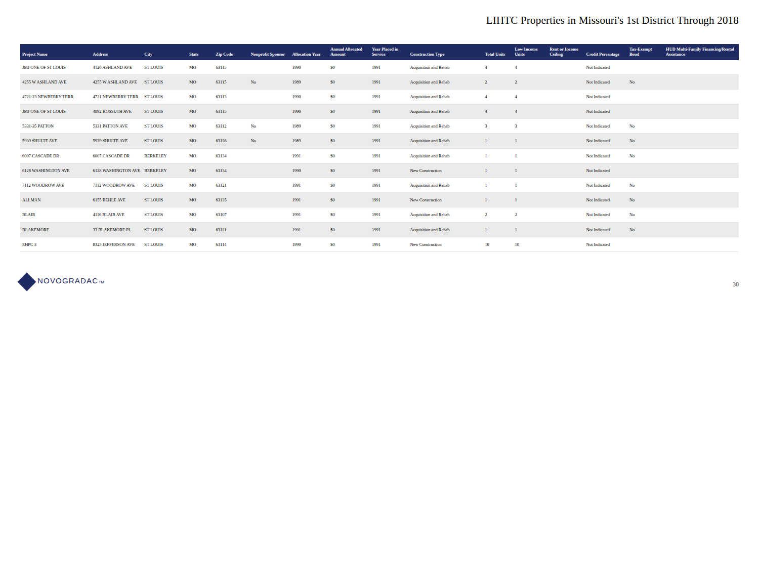LIHTC Properties in Missouri's 1st District Through 2018
| Project Name | Address | City | State | Zip Code | Nonprofit Sponsor | Allocation Year | Annual Allocated Amount | Year Placed in Service | Construction Type | Total Units | Low Income Units | Rent or Income Ceiling | Credit Percentage | Tax-Exempt Bond | HUD Multi-Family Financing/Rental Assistance |
| --- | --- | --- | --- | --- | --- | --- | --- | --- | --- | --- | --- | --- | --- | --- | --- |
| JMJ ONE OF ST LOUIS | 4120 ASHLAND AVE | ST LOUIS | MO | 63115 | | 1990 | $0 | 1991 | Acquisition and Rehab | 4 | 4 | | Not Indicated | | |
| 4255 W ASHLAND AVE | 4255 W ASHLAND AVE | ST LOUIS | MO | 63115 | No | 1989 | $0 | 1991 | Acquisition and Rehab | 2 | 2 | | Not Indicated | No | |
| 4721-23 NEWBERRY TERR | 4721 NEWBERRY TERR | ST LOUIS | MO | 63113 | | 1990 | $0 | 1991 | Acquisition and Rehab | 4 | 4 | | Not Indicated | | |
| JMJ ONE OF ST LOUIS | 4892 KOSSUTH AVE | ST LOUIS | MO | 63115 | | 1990 | $0 | 1991 | Acquisition and Rehab | 4 | 4 | | Not Indicated | | |
| 5331-35 PATTON | 5331 PATTON AVE | ST LOUIS | MO | 63112 | No | 1989 | $0 | 1991 | Acquisition and Rehab | 3 | 3 | | Not Indicated | No | |
| 5939 SHULTE AVE | 5939 SHULTE AVE | ST LOUIS | MO | 63136 | No | 1989 | $0 | 1991 | Acquisition and Rehab | 1 | 1 | | Not Indicated | No | |
| 6007 CASCADE DR | 6007 CASCADE DR | BERKELEY | MO | 63134 | | 1991 | $0 | 1991 | Acquisition and Rehab | 1 | 1 | | Not Indicated | No | |
| 6128 WASHINGTON AVE | 6128 WASHINGTON AVE | BERKELEY | MO | 63134 | | 1990 | $0 | 1991 | New Construction | 1 | 1 | | Not Indicated | | |
| 7112 WOODROW AVE | 7112 WOODROW AVE | ST LOUIS | MO | 63121 | | 1991 | $0 | 1991 | Acquisition and Rehab | 1 | 1 | | Not Indicated | No | |
| ALLMAN | 6155 BEHLE AVE | ST LOUIS | MO | 63135 | | 1991 | $0 | 1991 | New Construction | 1 | 1 | | Not Indicated | No | |
| BLAIR | 4116 BLAIR AVE | ST LOUIS | MO | 63107 | | 1991 | $0 | 1991 | Acquisition and Rehab | 2 | 2 | | Not Indicated | No | |
| BLAKEMORE | 33 BLAKEMORE PL | ST LOUIS | MO | 63121 | | 1991 | $0 | 1991 | Acquisition and Rehab | 1 | 1 | | Not Indicated | No | |
| EHPC 3 | 8325 JEFFERSON AVE | ST LOUIS | MO | 63114 | | 1990 | $0 | 1991 | New Construction | 10 | 10 | | Not Indicated | | |
NOVOGRADAC™
30